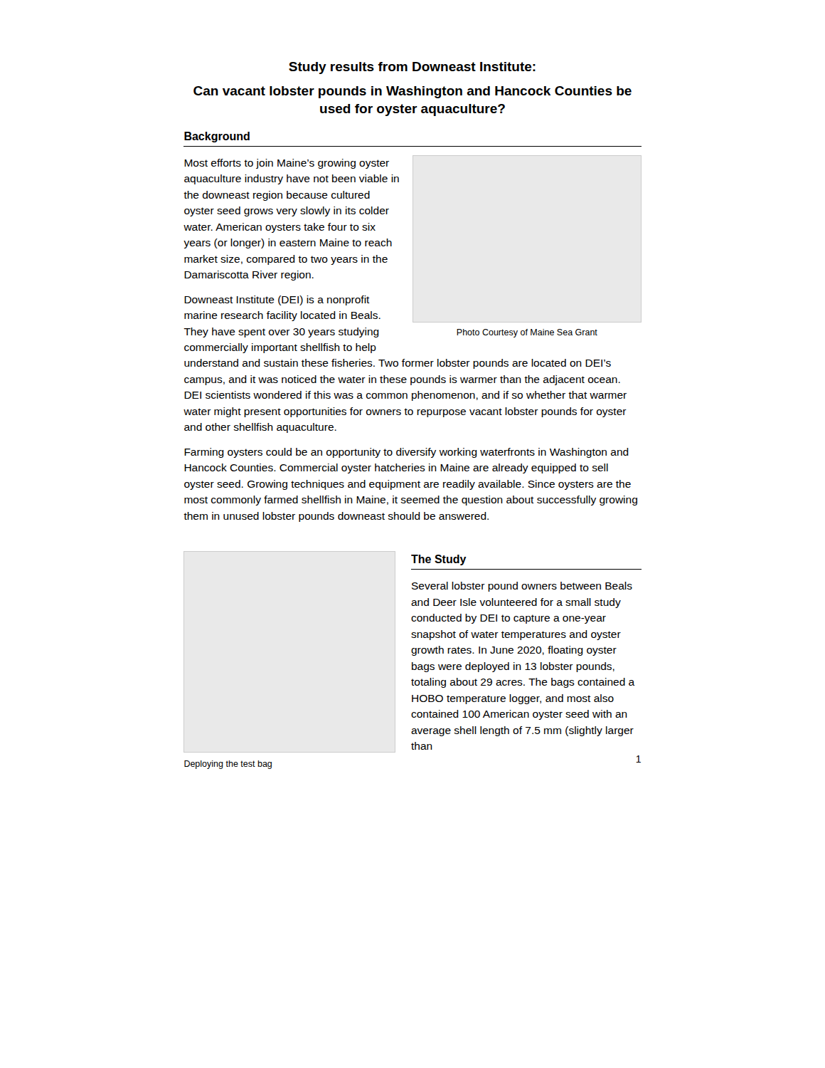Study results from Downeast Institute: Can vacant lobster pounds in Washington and Hancock Counties be used for oyster aquaculture?
Background
Photo Courtesy of Maine Sea Grant
Most efforts to join Maine’s growing oyster aquaculture industry have not been viable in the downeast region because cultured oyster seed grows very slowly in its colder water. American oysters take four to six years (or longer) in eastern Maine to reach market size, compared to two years in the Damariscotta River region.
Downeast Institute (DEI) is a nonprofit marine research facility located in Beals. They have spent over 30 years studying commercially important shellfish to help understand and sustain these fisheries. Two former lobster pounds are located on DEI’s campus, and it was noticed the water in these pounds is warmer than the adjacent ocean. DEI scientists wondered if this was a common phenomenon, and if so whether that warmer water might present opportunities for owners to repurpose vacant lobster pounds for oyster and other shellfish aquaculture.
Farming oysters could be an opportunity to diversify working waterfronts in Washington and Hancock Counties. Commercial oyster hatcheries in Maine are already equipped to sell oyster seed. Growing techniques and equipment are readily available. Since oysters are the most commonly farmed shellfish in Maine, it seemed the question about successfully growing them in unused lobster pounds downeast should be answered.
Deploying the test bag
The Study
Several lobster pound owners between Beals and Deer Isle volunteered for a small study conducted by DEI to capture a one-year snapshot of water temperatures and oyster growth rates. In June 2020, floating oyster bags were deployed in 13 lobster pounds, totaling about 29 acres. The bags contained a HOBO temperature logger, and most also contained 100 American oyster seed with an average shell length of 7.5 mm (slightly larger than
1